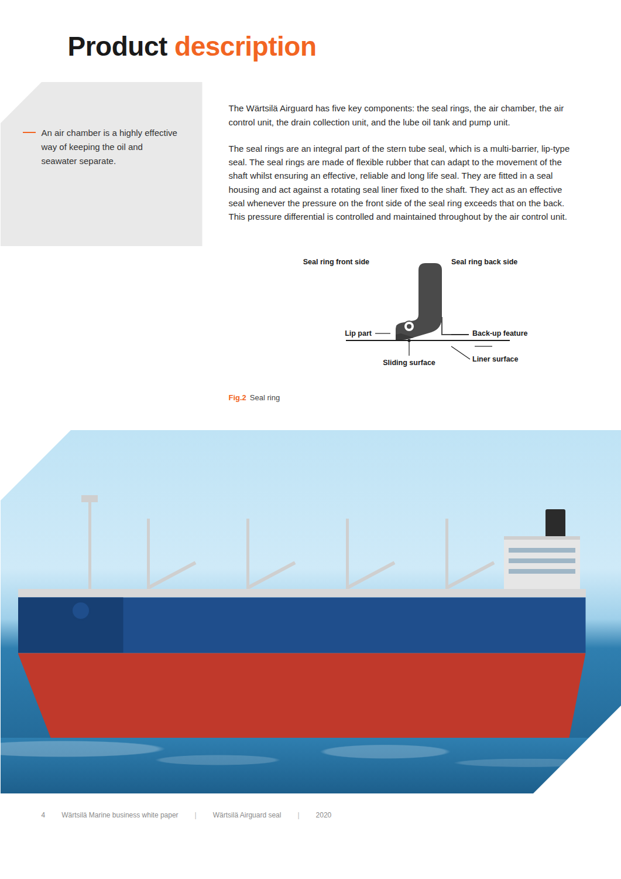Product description
An air chamber is a highly effective way of keeping the oil and seawater separate.
The Wärtsilä Airguard has five key components: the seal rings, the air chamber, the air control unit, the drain collection unit, and the lube oil tank and pump unit.
The seal rings are an integral part of the stern tube seal, which is a multi-barrier, lip-type seal. The seal rings are made of flexible rubber that can adapt to the movement of the shaft whilst ensuring an effective, reliable and long life seal. They are fitted in a seal housing and act against a rotating seal liner fixed to the shaft. They act as an effective seal whenever the pressure on the front side of the seal ring exceeds that on the back. This pressure differential is controlled and maintained throughout by the air control unit.
Seal ring front side Seal ring back side Lip part Back-up feature Liner surface Sliding surface
Fig.2 Seal ring
4 Wärtsilä Marine business white paper | Wärtsilä Airguard seal | 2020